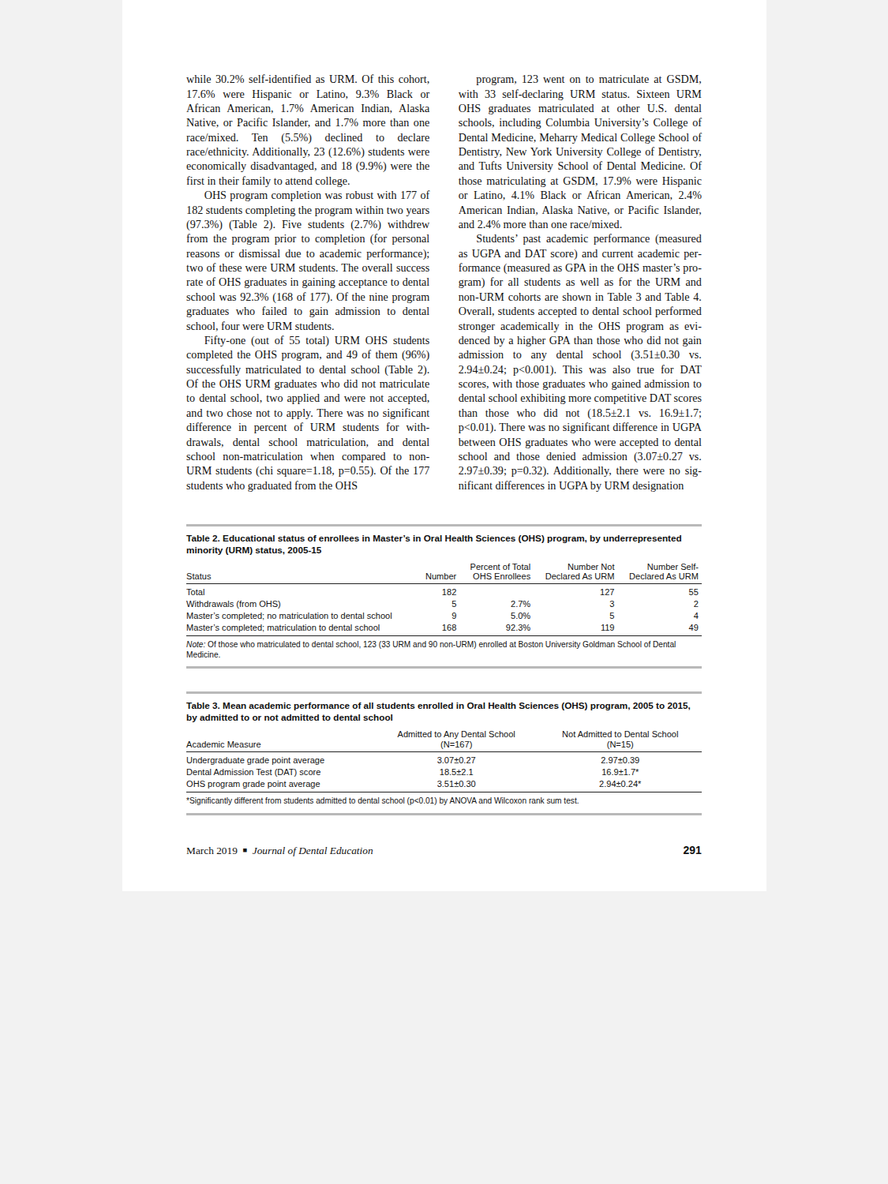while 30.2% self-identified as URM. Of this cohort, 17.6% were Hispanic or Latino, 9.3% Black or African American, 1.7% American Indian, Alaska Native, or Pacific Islander, and 1.7% more than one race/mixed. Ten (5.5%) declined to declare race/ethnicity. Additionally, 23 (12.6%) students were economically disadvantaged, and 18 (9.9%) were the first in their family to attend college.
OHS program completion was robust with 177 of 182 students completing the program within two years (97.3%) (Table 2). Five students (2.7%) withdrew from the program prior to completion (for personal reasons or dismissal due to academic performance); two of these were URM students. The overall success rate of OHS graduates in gaining acceptance to dental school was 92.3% (168 of 177). Of the nine program graduates who failed to gain admission to dental school, four were URM students.
Fifty-one (out of 55 total) URM OHS students completed the OHS program, and 49 of them (96%) successfully matriculated to dental school (Table 2). Of the OHS URM graduates who did not matriculate to dental school, two applied and were not accepted, and two chose not to apply. There was no significant difference in percent of URM students for withdrawals, dental school matriculation, and dental school non-matriculation when compared to non-URM students (chi square=1.18, p=0.55). Of the 177 students who graduated from the OHS
program, 123 went on to matriculate at GSDM, with 33 self-declaring URM status. Sixteen URM OHS graduates matriculated at other U.S. dental schools, including Columbia University’s College of Dental Medicine, Meharry Medical College School of Dentistry, New York University College of Dentistry, and Tufts University School of Dental Medicine. Of those matriculating at GSDM, 17.9% were Hispanic or Latino, 4.1% Black or African American, 2.4% American Indian, Alaska Native, or Pacific Islander, and 2.4% more than one race/mixed.
Students’ past academic performance (measured as UGPA and DAT score) and current academic performance (measured as GPA in the OHS master’s program) for all students as well as for the URM and non-URM cohorts are shown in Table 3 and Table 4. Overall, students accepted to dental school performed stronger academically in the OHS program as evidenced by a higher GPA than those who did not gain admission to any dental school (3.51±0.30 vs. 2.94±0.24; p<0.001). This was also true for DAT scores, with those graduates who gained admission to dental school exhibiting more competitive DAT scores than those who did not (18.5±2.1 vs. 16.9±1.7; p<0.01). There was no significant difference in UGPA between OHS graduates who were accepted to dental school and those denied admission (3.07±0.27 vs. 2.97±0.39; p=0.32). Additionally, there were no significant differences in UGPA by URM designation
Table 2. Educational status of enrollees in Master’s in Oral Health Sciences (OHS) program, by underrepresented minority (URM) status, 2005-15
| Status | Number | Percent of Total OHS Enrollees | Number Not Declared As URM | Number Self- Declared As URM |
| --- | --- | --- | --- | --- |
| Total | 182 | | 127 | 55 |
| Withdrawals (from OHS) | 5 | 2.7% | 3 | 2 |
| Master’s completed; no matriculation to dental school | 9 | 5.0% | 5 | 4 |
| Master’s completed; matriculation to dental school | 168 | 92.3% | 119 | 49 |
Note: Of those who matriculated to dental school, 123 (33 URM and 90 non-URM) enrolled at Boston University Goldman School of Dental Medicine.
Table 3. Mean academic performance of all students enrolled in Oral Health Sciences (OHS) program, 2005 to 2015, by admitted to or not admitted to dental school
| Academic Measure | Admitted to Any Dental School (N=167) | Not Admitted to Dental School (N=15) |
| --- | --- | --- |
| Undergraduate grade point average | 3.07±0.27 | 2.97±0.39 |
| Dental Admission Test (DAT) score | 18.5±2.1 | 16.9±1.7* |
| OHS program grade point average | 3.51±0.30 | 2.94±0.24* |
*Significantly different from students admitted to dental school (p<0.01) by ANOVA and Wilcoxon rank sum test.
March 2019 ■ Journal of Dental Education
291